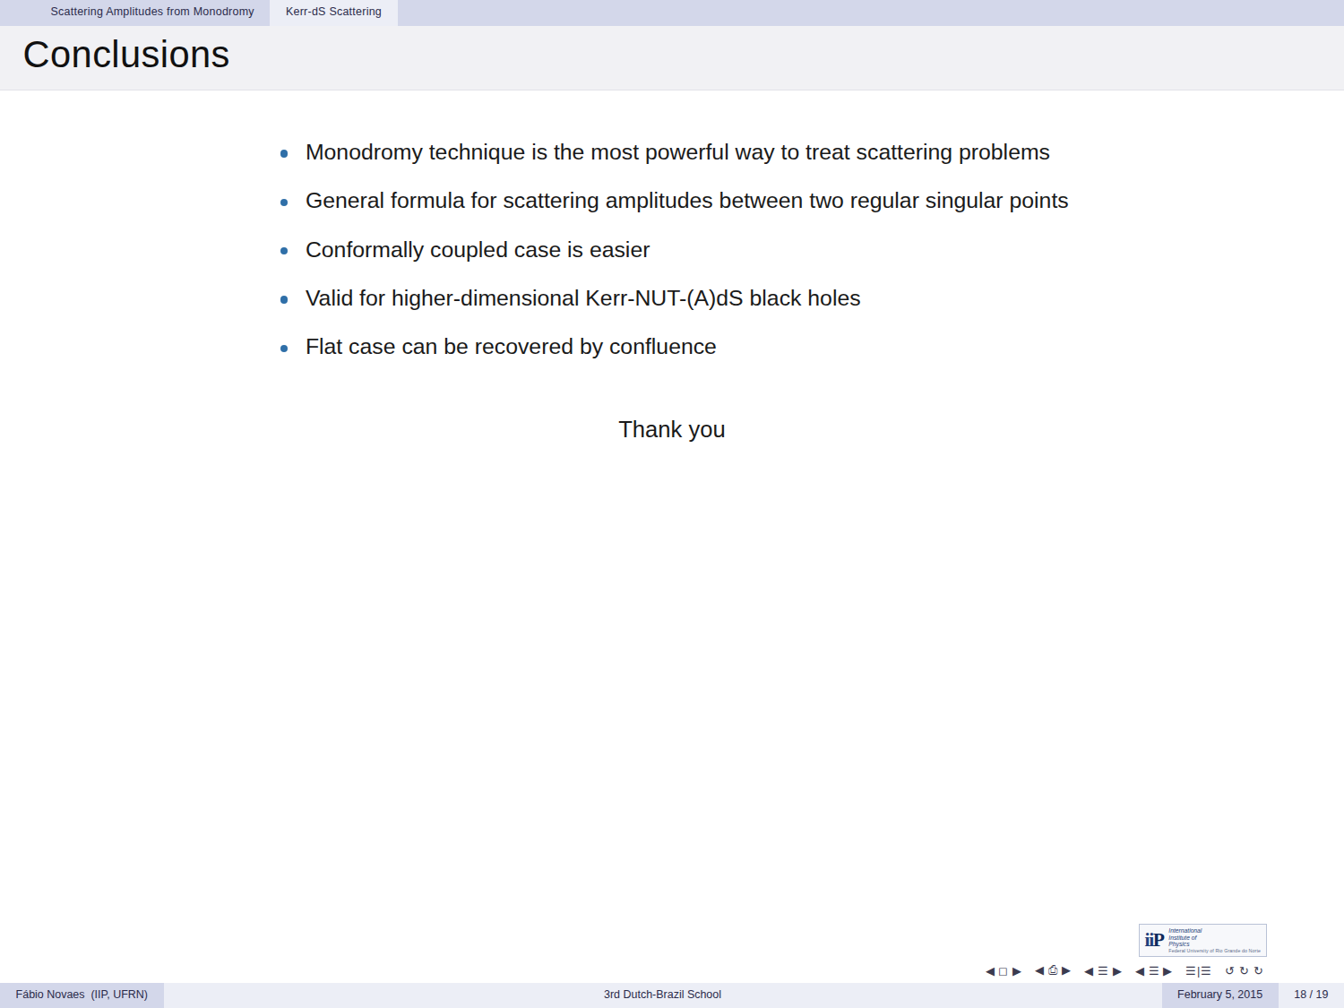Scattering Amplitudes from Monodromy
Kerr-dS Scattering
Conclusions
Monodromy technique is the most powerful way to treat scattering problems
General formula for scattering amplitudes between two regular singular points
Conformally coupled case is easier
Valid for higher-dimensional Kerr-NUT-(A)dS black holes
Flat case can be recovered by confluence
Thank you
iiP
International
Institute of
Physics Federal University of Rio Grande do Norte
◀ ◻ ▶ ◀ ⎙ ▶ ◀ ☰ ▶ ◀ ☰ ▶ ☰|☰ ↺ ↻ ↻
Fábio Novaes (IIP, UFRN)
3rd Dutch-Brazil School
February 5, 2015
18 / 19